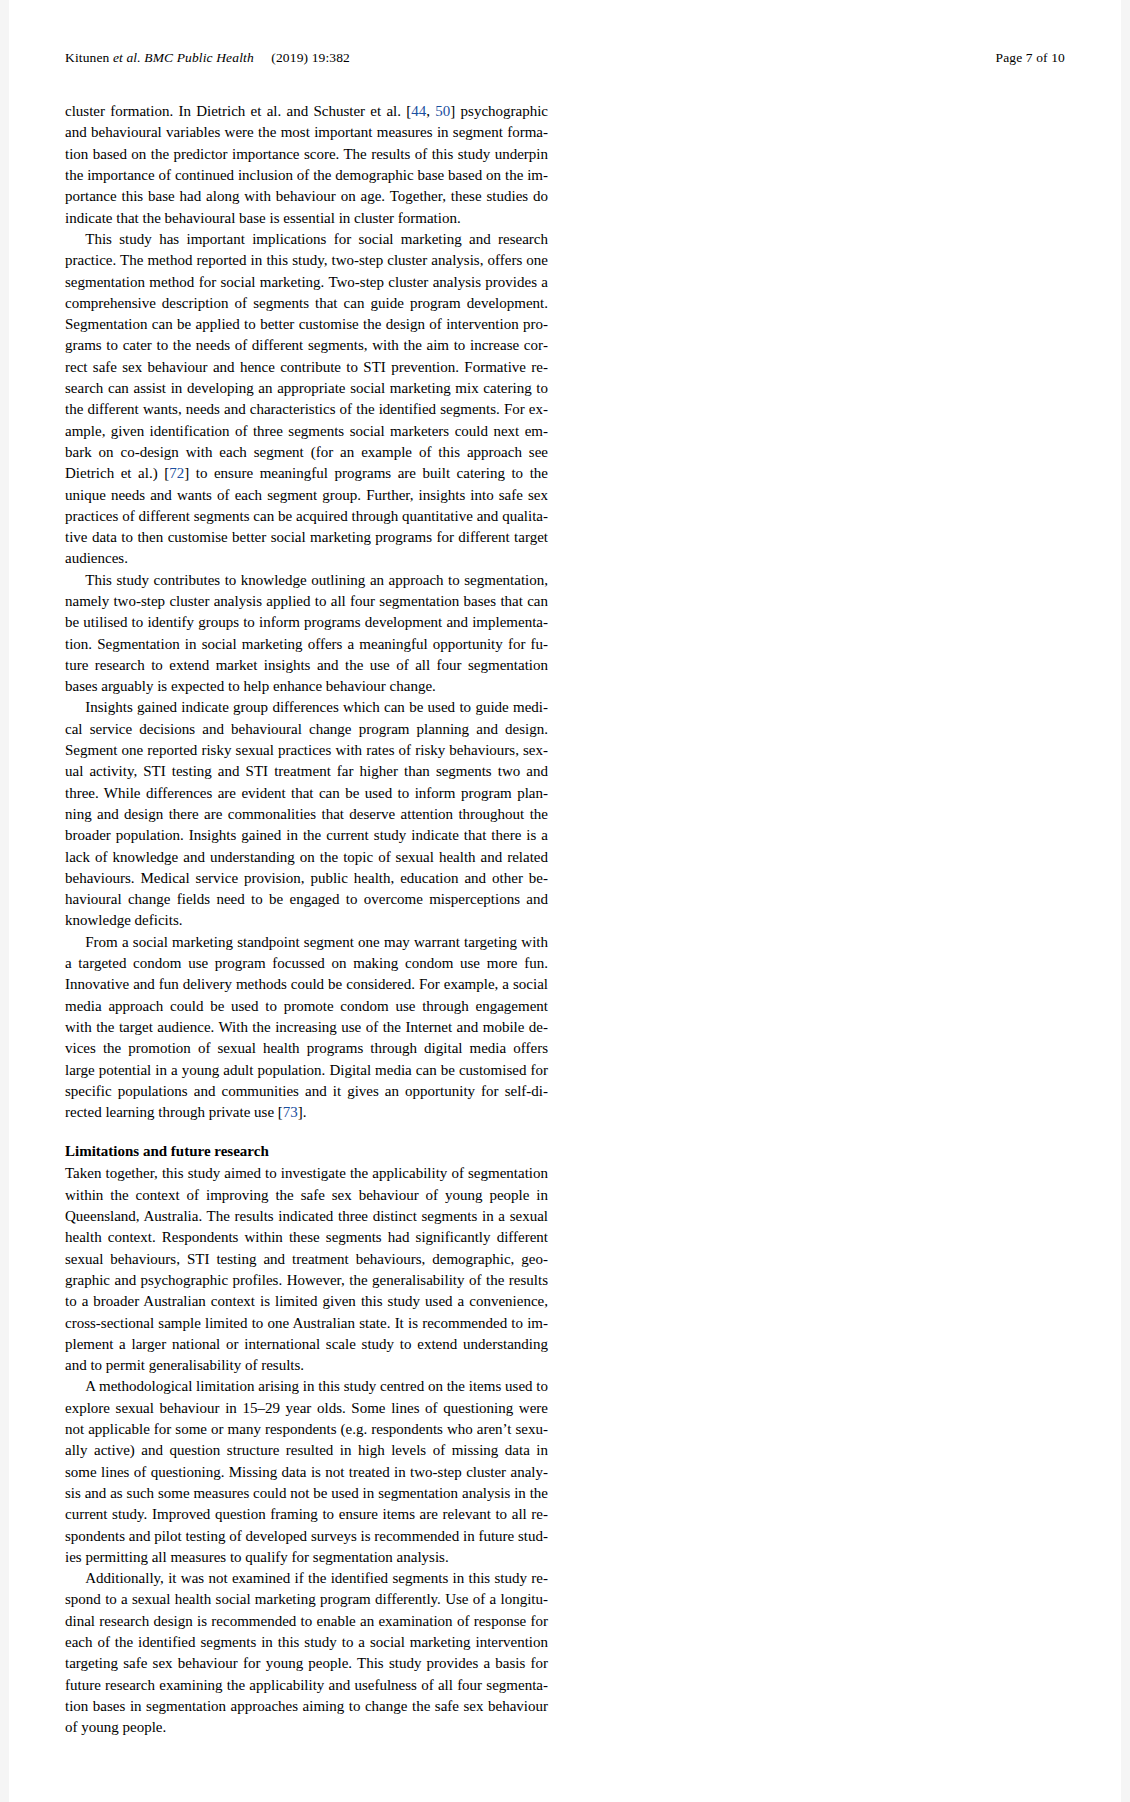Kitunen et al. BMC Public Health (2019) 19:382 Page 7 of 10
cluster formation. In Dietrich et al. and Schuster et al. [44, 50] psychographic and behavioural variables were the most important measures in segment formation based on the predictor importance score. The results of this study underpin the importance of continued inclusion of the demographic base based on the importance this base had along with behaviour on age. Together, these studies do indicate that the behavioural base is essential in cluster formation.
This study has important implications for social marketing and research practice. The method reported in this study, two-step cluster analysis, offers one segmentation method for social marketing. Two-step cluster analysis provides a comprehensive description of segments that can guide program development. Segmentation can be applied to better customise the design of intervention programs to cater to the needs of different segments, with the aim to increase correct safe sex behaviour and hence contribute to STI prevention. Formative research can assist in developing an appropriate social marketing mix catering to the different wants, needs and characteristics of the identified segments. For example, given identification of three segments social marketers could next embark on co-design with each segment (for an example of this approach see Dietrich et al.) [72] to ensure meaningful programs are built catering to the unique needs and wants of each segment group. Further, insights into safe sex practices of different segments can be acquired through quantitative and qualitative data to then customise better social marketing programs for different target audiences.
This study contributes to knowledge outlining an approach to segmentation, namely two-step cluster analysis applied to all four segmentation bases that can be utilised to identify groups to inform programs development and implementation. Segmentation in social marketing offers a meaningful opportunity for future research to extend market insights and the use of all four segmentation bases arguably is expected to help enhance behaviour change.
Insights gained indicate group differences which can be used to guide medical service decisions and behavioural change program planning and design. Segment one reported risky sexual practices with rates of risky behaviours, sexual activity, STI testing and STI treatment far higher than segments two and three. While differences are evident that can be used to inform program planning and design there are commonalities that deserve attention throughout the broader population. Insights gained in the current study indicate that there is a lack of knowledge and understanding on the topic of sexual health and related behaviours. Medical service provision, public health, education and other behavioural change fields need to be engaged to overcome misperceptions and knowledge deficits.
From a social marketing standpoint segment one may warrant targeting with a targeted condom use program focussed on making condom use more fun. Innovative and fun delivery methods could be considered. For example, a social media approach could be used to promote condom use through engagement with the target audience. With the increasing use of the Internet and mobile devices the promotion of sexual health programs through digital media offers large potential in a young adult population. Digital media can be customised for specific populations and communities and it gives an opportunity for self-directed learning through private use [73].
Limitations and future research
Taken together, this study aimed to investigate the applicability of segmentation within the context of improving the safe sex behaviour of young people in Queensland, Australia. The results indicated three distinct segments in a sexual health context. Respondents within these segments had significantly different sexual behaviours, STI testing and treatment behaviours, demographic, geographic and psychographic profiles. However, the generalisability of the results to a broader Australian context is limited given this study used a convenience, cross-sectional sample limited to one Australian state. It is recommended to implement a larger national or international scale study to extend understanding and to permit generalisability of results.
A methodological limitation arising in this study centred on the items used to explore sexual behaviour in 15–29 year olds. Some lines of questioning were not applicable for some or many respondents (e.g. respondents who aren’t sexually active) and question structure resulted in high levels of missing data in some lines of questioning. Missing data is not treated in two-step cluster analysis and as such some measures could not be used in segmentation analysis in the current study. Improved question framing to ensure items are relevant to all respondents and pilot testing of developed surveys is recommended in future studies permitting all measures to qualify for segmentation analysis.
Additionally, it was not examined if the identified segments in this study respond to a sexual health social marketing program differently. Use of a longitudinal research design is recommended to enable an examination of response for each of the identified segments in this study to a social marketing intervention targeting safe sex behaviour for young people. This study provides a basis for future research examining the applicability and usefulness of all four segmentation bases in segmentation approaches aiming to change the safe sex behaviour of young people.